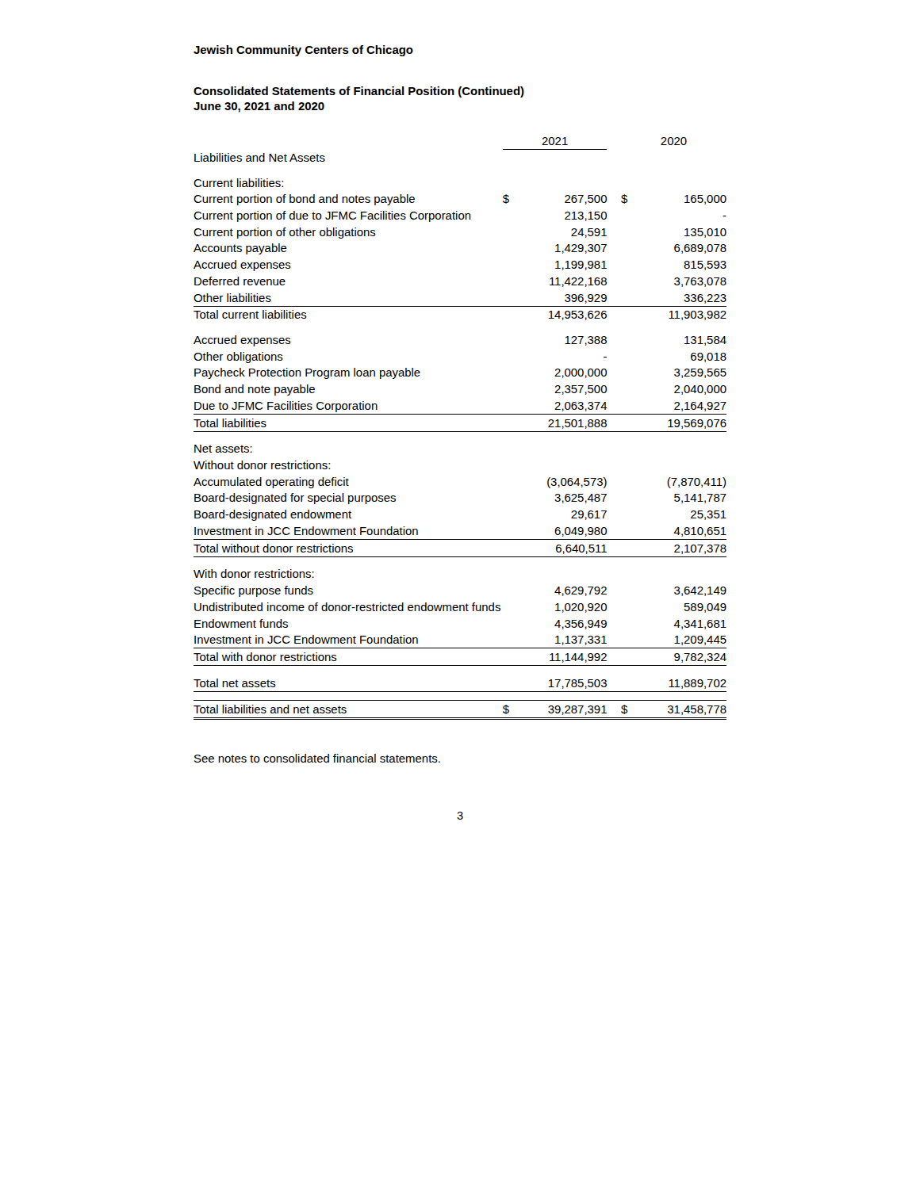Jewish Community Centers of Chicago
Consolidated Statements of Financial Position (Continued)
June 30, 2021 and 2020
| | 2021 | | 2020 |
| --- | --- | --- | --- |
| Liabilities and Net Assets | | | | | |
| Current liabilities: | | | | | |
| Current portion of bond and notes payable | $ | 267,500 | | $ | 165,000 |
| Current portion of due to JFMC Facilities Corporation | | 213,150 | | | - |
| Current portion of other obligations | | 24,591 | | | 135,010 |
| Accounts payable | | 1,429,307 | | | 6,689,078 |
| Accrued expenses | | 1,199,981 | | | 815,593 |
| Deferred revenue | | 11,422,168 | | | 3,763,078 |
| Other liabilities | | 396,929 | | | 336,223 |
| Total current liabilities | | 14,953,626 | | | 11,903,982 |
| Accrued expenses | | 127,388 | | | 131,584 |
| Other obligations | | - | | | 69,018 |
| Paycheck Protection Program loan payable | | 2,000,000 | | | 3,259,565 |
| Bond and note payable | | 2,357,500 | | | 2,040,000 |
| Due to JFMC Facilities Corporation | | 2,063,374 | | | 2,164,927 |
| Total liabilities | | 21,501,888 | | | 19,569,076 |
| Net assets: | | | | | |
| Without donor restrictions: | | | | | |
| Accumulated operating deficit | | (3,064,573) | | | (7,870,411) |
| Board-designated for special purposes | | 3,625,487 | | | 5,141,787 |
| Board-designated endowment | | 29,617 | | | 25,351 |
| Investment in JCC Endowment Foundation | | 6,049,980 | | | 4,810,651 |
| Total without donor restrictions | | 6,640,511 | | | 2,107,378 |
| With donor restrictions: | | | | | |
| Specific purpose funds | | 4,629,792 | | | 3,642,149 |
| Undistributed income of donor-restricted endowment funds | | 1,020,920 | | | 589,049 |
| Endowment funds | | 4,356,949 | | | 4,341,681 |
| Investment in JCC Endowment Foundation | | 1,137,331 | | | 1,209,445 |
| Total with donor restrictions | | 11,144,992 | | | 9,782,324 |
| Total net assets | | 17,785,503 | | | 11,889,702 |
| Total liabilities and net assets | $ | 39,287,391 | | $ | 31,458,778 |
See notes to consolidated financial statements.
3